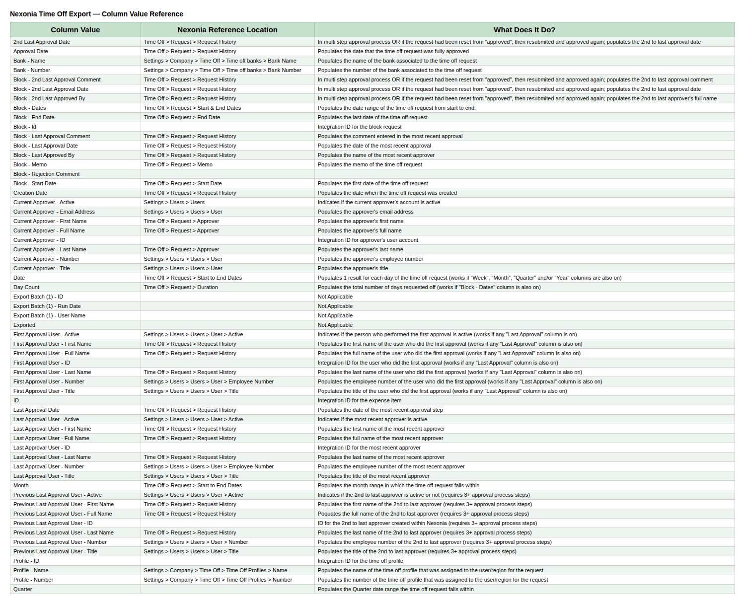Nexonia Time Off Export — Column Value Reference
| Column Value | Nexonia Reference Location | What Does It Do? |
| --- | --- | --- |
| 2nd Last Approval Date | Time Off > Request > Request History | In multi step approval process OR if the request had been reset from "approved", then resubmited and approved again; populates the 2nd to last approval date |
| Approval Date | Time Off > Request > Request History | Populates the date that the time off request was fully approved |
| Bank - Name | Settings > Company > Time Off > Time off banks > Bank Name | Populates the name of the bank associated to the time off request |
| Bank - Number | Settings > Company > Time Off > Time off banks > Bank Number | Populates the number of the bank associated to the time off request |
| Block - 2nd Last Approval Comment | Time Off > Request > Request History | In multi step approval process OR if the request had been reset from "approved", then resubmited and approved again; populates the 2nd to last approval comment |
| Block - 2nd Last Approval Date | Time Off > Request > Request History | In multi step approval process OR if the request had been reset from "approved", then resubmited and approved again; populates the 2nd to last approval date |
| Block - 2nd Last Approved By | Time Off > Request > Request History | In multi step approval process OR if the request had been reset from "approved", then resubmited and approved again; populates the 2nd to last approver's full name |
| Block - Dates | Time Off > Request > Start & End Dates | Populates the date range of the time off request from start to end. |
| Block - End Date | Time Off > Request > End Date | Populates the last date of the time off request |
| Block - Id | | Integration ID for the block request |
| Block - Last Approval Comment | Time Off > Request > Request History | Populates the comment entered in the most recent approval |
| Block - Last Approval Date | Time Off > Request > Request History | Populates the date of the most recent approval |
| Block - Last Approved By | Time Off > Request > Request History | Populates the name of the most recent approver |
| Block - Memo | Time Off > Request > Memo | Populates the memo of the time off request |
| Block - Rejection Comment | | |
| Block - Start Date | Time Off > Request > Start Date | Populates the first date of the time off request |
| Creation Date | Time Off > Request > Request History | Populates the date when the time off request was created |
| Current Approver - Active | Settings > Users > Users | Indicates if the current approver's account is active |
| Current Approver - Email Address | Settings > Users > Users > User | Populates the approver's email address |
| Current Approver - First Name | Time Off > Request > Approver | Populates the approver's first name |
| Current Approver - Full Name | Time Off > Request > Approver | Populates the approver's full name |
| Current Approver - ID | | Integration ID for approver's user account |
| Current Approver - Last Name | Time Off > Request > Approver | Populates the approver's last name |
| Current Approver - Number | Settings > Users > Users > User | Populates the approver's employee number |
| Current Approver - Title | Settings > Users > Users > User | Populates the approver's title |
| Date | Time Off > Request > Start to End Dates | Populates 1 result for each day of the time off request (works if "Week", "Month", "Quarter" and/or "Year" columns are also on) |
| Day Count | Time Off > Request > Duration | Populates the total number of days requested off (works if "Block - Dates" column is also on) |
| Export Batch (1) - ID | | Not Applicable |
| Export Batch (1) - Run Date | | Not Applicable |
| Export Batch (1) - User Name | | Not Applicable |
| Exported | | Not Applicable |
| First Approval User - Active | Settings > Users > Users > User > Active | Indicates if the person who performed the first approval is active (works if any "Last Approval" column is on) |
| First Approval User - First Name | Time Off > Request > Request History | Populates the first name of the user who did the first approval (works if any "Last Approval" column is also on) |
| First Approval User - Full Name | Time Off > Request > Request History | Populates the full name of the user who did the first approval (works if any "Last Approval" column is also on) |
| First Approval User - ID | | Integration ID for the user who did the first approval (works if any "Last Approval" column is also on) |
| First Approval User - Last Name | Time Off > Request > Request History | Populates the last name of the user who did the first approval (works if any "Last Approval" column is also on) |
| First Approval User - Number | Settings > Users > Users > User > Employee Number | Populates the employee number of the user who did the first approval (works if any "Last Approval" column is also on) |
| First Approval User - Title | Settings > Users > Users > User > Title | Populates the title of the user who did the first approval (works if any "Last Approval" column is also on) |
| ID | | Integration ID for the expense item |
| Last Approval Date | Time Off > Request > Request History | Populates the date of the most recent approval step |
| Last Approval User - Active | Settings > Users > Users > User > Active | Indicates if the most recent approver is active |
| Last Approval User - First Name | Time Off > Request > Request History | Populates the first name of the most recent approver |
| Last Approval User - Full Name | Time Off > Request > Request History | Populates the full name of the most recent approver |
| Last Approval User - ID | | Integration ID for the most recent approver |
| Last Approval User - Last Name | Time Off > Request > Request History | Populates the last name of the most recent approver |
| Last Approval User - Number | Settings > Users > Users > User > Employee Number | Populates the employee number of the most recent approver |
| Last Approval User - Title | Settings > Users > Users > User > Title | Populates the title of the most recent approver |
| Month | Time Off > Request > Start to End Dates | Populates the month range in which the time off request falls within |
| Previous Last Approval User - Active | Settings > Users > Users > User > Active | Indicates if the 2nd to last approver is active or not (requires 3+ approval process steps) |
| Previous Last Approval User - First Name | Time Off > Request > Request History | Populates the first name of the 2nd to last approver (requires 3+ approval process steps) |
| Previous Last Approval User - Full Name | Time Off > Request > Request History | Poquates the full name of the 2nd to last approver (requires 3+ approval process steps) |
| Previous Last Approval User - ID | | ID for the 2nd to last approver created within Nexonia (requires 3+ approval process steps) |
| Previous Last Approval User - Last Name | Time Off > Request > Request History | Populates the last name of the 2nd to last approver (requires 3+ approval process steps) |
| Previous Last Approval User - Number | Settings > Users > Users > User > Number | Populates the employee number of the 2nd to last approver (requires 3+ approval process steps) |
| Previous Last Approval User - Title | Settings > Users > Users > User > Title | Populates the title of the 2nd to last approver (requires 3+ approval process steps) |
| Profile - ID | | Integration ID for the time off profile |
| Profile - Name | Settings > Company > Time Off > Time Off Profiles > Name | Populates the name of the time off profile that was assigned to the user/region for the request |
| Profile - Number | Settings > Company > Time Off > Time Off Profiles > Number | Populates the number of the time off profile that was assigned to the user/region for the request |
| Quarter | | Populates the Quarter date range the time off request falls within |